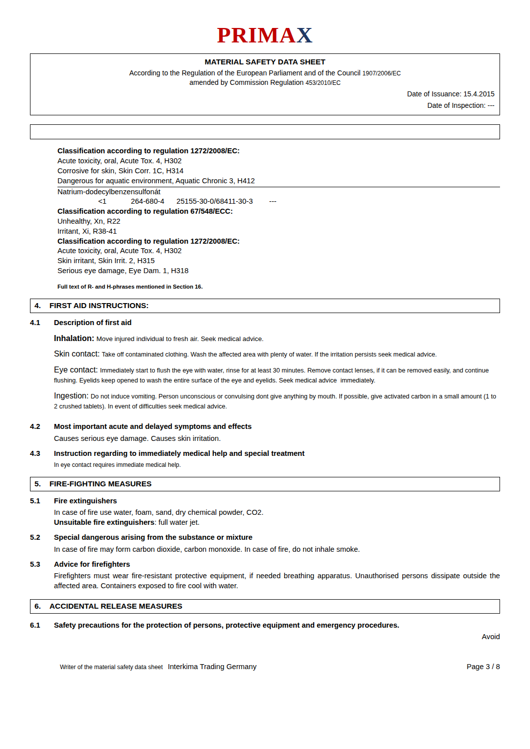PRIMA X
MATERIAL SAFETY DATA SHEET
According to the Regulation of the European Parliament and of the Council 1907/2006/EC
amended by Commission Regulation 453/2010/EC
Date of Issuance: 15.4.2015
Date of Inspection: ---
Classification according to regulation 1272/2008/EC:
Acute toxicity, oral, Acute Tox. 4, H302
Corrosive for skin, Skin Corr. 1C, H314
Dangerous for aquatic environment, Aquatic Chronic 3, H412
Natrium-dodecylbenzensulfonát
<1 264-680-4 25155-30-0/68411-30-3 ---
Classification according to regulation 67/548/ECC:
Unhealthy, Xn, R22
Irritant, Xi, R38-41
Classification according to regulation 1272/2008/EC:
Acute toxicity, oral, Acute Tox. 4, H302
Skin irritant, Skin Irrit. 2, H315
Serious eye damage, Eye Dam. 1, H318
Full text of R- and H-phrases mentioned in Section 16.
4. FIRST AID INSTRUCTIONS:
4.1 Description of first aid
Inhalation: Move injured individual to fresh air. Seek medical advice.
Skin contact: Take off contaminated clothing. Wash the affected area with plenty of water. If the irritation persists seek medical advice.
Eye contact: Immediately start to flush the eye with water, rinse for at least 30 minutes. Remove contact lenses, if it can be removed easily, and continue flushing. Eyelids keep opened to wash the entire surface of the eye and eyelids. Seek medical advice immediately.
Ingestion: Do not induce vomiting. Person unconscious or convulsing dont give anything by mouth. If possible, give activated carbon in a small amount (1 to 2 crushed tablets). In event of difficulties seek medical advice.
4.2 Most important acute and delayed symptoms and effects
Causes serious eye damage. Causes skin irritation.
4.3 Instruction regarding to immediately medical help and special treatment
In eye contact requires immediate medical help.
5. FIRE-FIGHTING MEASURES
5.1 Fire extinguishers
In case of fire use water, foam, sand, dry chemical powder, CO2.
Unsuitable fire extinguishers: full water jet.
5.2 Special dangerous arising from the substance or mixture
In case of fire may form carbon dioxide, carbon monoxide. In case of fire, do not inhale smoke.
5.3 Advice for firefighters
Firefighters must wear fire-resistant protective equipment, if needed breathing apparatus. Unauthorised persons dissipate outside the affected area. Containers exposed to fire cool with water.
6. ACCIDENTAL RELEASE MEASURES
6.1 Safety precautions for the protection of persons, protective equipment and emergency procedures.
Avoid
Writer of the material safety data sheet Interkima Trading Germany
Page 3 / 8